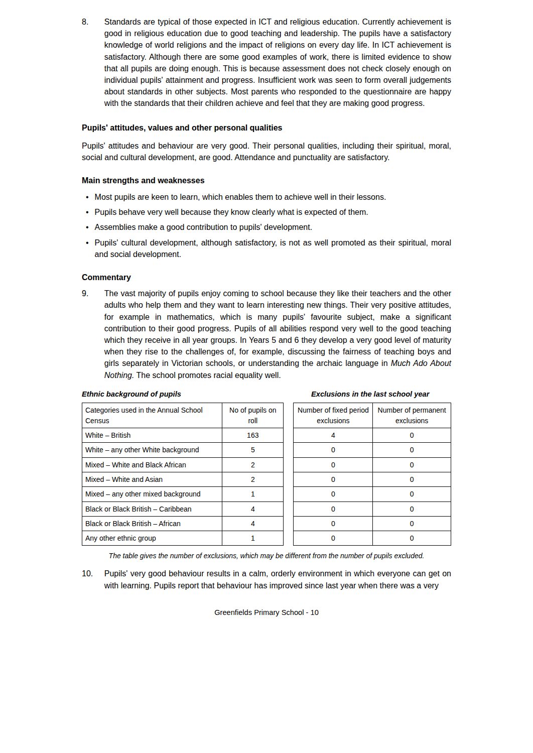8.
Standards are typical of those expected in ICT and religious education. Currently achievement is good in religious education due to good teaching and leadership. The pupils have a satisfactory knowledge of world religions and the impact of religions on every day life. In ICT achievement is satisfactory. Although there are some good examples of work, there is limited evidence to show that all pupils are doing enough. This is because assessment does not check closely enough on individual pupils' attainment and progress. Insufficient work was seen to form overall judgements about standards in other subjects. Most parents who responded to the questionnaire are happy with the standards that their children achieve and feel that they are making good progress.
Pupils' attitudes, values and other personal qualities
Pupils' attitudes and behaviour are very good. Their personal qualities, including their spiritual, moral, social and cultural development, are good. Attendance and punctuality are satisfactory.
Main strengths and weaknesses
Most pupils are keen to learn, which enables them to achieve well in their lessons.
Pupils behave very well because they know clearly what is expected of them.
Assemblies make a good contribution to pupils' development.
Pupils' cultural development, although satisfactory, is not as well promoted as their spiritual, moral and social development.
Commentary
9.
The vast majority of pupils enjoy coming to school because they like their teachers and the other adults who help them and they want to learn interesting new things. Their very positive attitudes, for example in mathematics, which is many pupils' favourite subject, make a significant contribution to their good progress. Pupils of all abilities respond very well to the good teaching which they receive in all year groups. In Years 5 and 6 they develop a very good level of maturity when they rise to the challenges of, for example, discussing the fairness of teaching boys and girls separately in Victorian schools, or understanding the archaic language in Much Ado About Nothing. The school promotes racial equality well.
Ethnic background of pupils
Exclusions in the last school year
| Categories used in the Annual School Census | No of pupils on roll |
| --- | --- |
| White – British | 163 |
| White – any other White background | 5 |
| Mixed – White and Black African | 2 |
| Mixed – White and Asian | 2 |
| Mixed – any other mixed background | 1 |
| Black or Black British – Caribbean | 4 |
| Black or Black British – African | 4 |
| Any other ethnic group | 1 |
| Number of fixed period exclusions | Number of permanent exclusions |
| --- | --- |
| 4 | 0 |
| 0 | 0 |
| 0 | 0 |
| 0 | 0 |
| 0 | 0 |
| 0 | 0 |
| 0 | 0 |
| 0 | 0 |
The table gives the number of exclusions, which may be different from the number of pupils excluded.
10.
Pupils' very good behaviour results in a calm, orderly environment in which everyone can get on with learning. Pupils report that behaviour has improved since last year when there was a very
Greenfields Primary School - 10